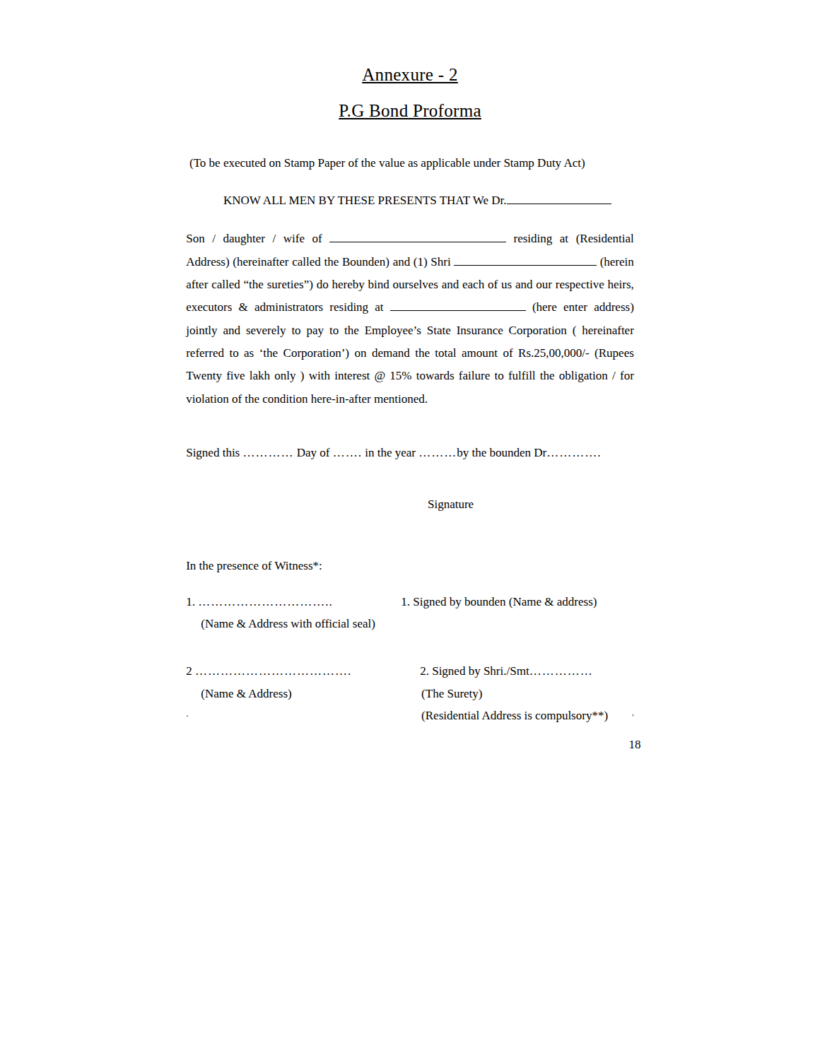Annexure - 2
P.G Bond Proforma
(To be executed on Stamp Paper of the value as applicable under Stamp Duty Act)
KNOW ALL MEN BY THESE PRESENTS THAT We Dr.
Son / daughter / wife of residing at (Residential Address) (hereinafter called the Bounden) and (1) Shri (herein after called “the sureties”) do hereby bind ourselves and each of us and our respective heirs, executors & administrators residing at (here enter address) jointly and severely to pay to the Employee’s State Insurance Corporation ( hereinafter referred to as ‘the Corporation’) on demand the total amount of Rs.25,00,000/- (Rupees Twenty five lakh only ) with interest @ 15% towards failure to fulfill the obligation / for violation of the condition here-in-after mentioned.
Signed this ………… Day of ……. in the year ………by the bounden Dr………….
Signature
In the presence of Witness*:
| 1. ………………………….. | 1. Signed by bounden (Name & address) |
| (Name & Address with official seal) | |
| 2 ………………………………. | 2. Signed by Shri./Smt …………… |
| (Name & Address) | (The Surety) |
| | (Residential Address is compulsory**) |
. ,
18